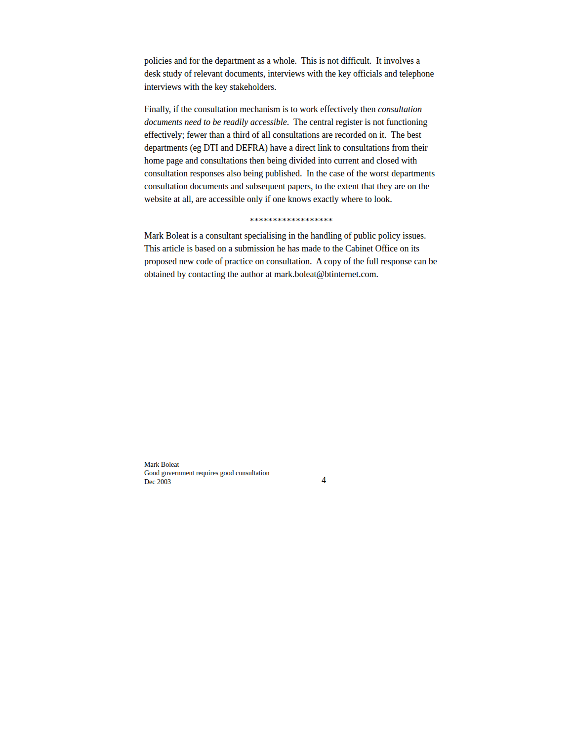policies and for the department as a whole. This is not difficult. It involves a desk study of relevant documents, interviews with the key officials and telephone interviews with the key stakeholders.
Finally, if the consultation mechanism is to work effectively then consultation documents need to be readily accessible. The central register is not functioning effectively; fewer than a third of all consultations are recorded on it. The best departments (eg DTI and DEFRA) have a direct link to consultations from their home page and consultations then being divided into current and closed with consultation responses also being published. In the case of the worst departments consultation documents and subsequent papers, to the extent that they are on the website at all, are accessible only if one knows exactly where to look.
******************
Mark Boleat is a consultant specialising in the handling of public policy issues. This article is based on a submission he has made to the Cabinet Office on its proposed new code of practice on consultation. A copy of the full response can be obtained by contacting the author at mark.boleat@btinternet.com.
Mark Boleat
Good government requires good consultation
Dec 2003
4